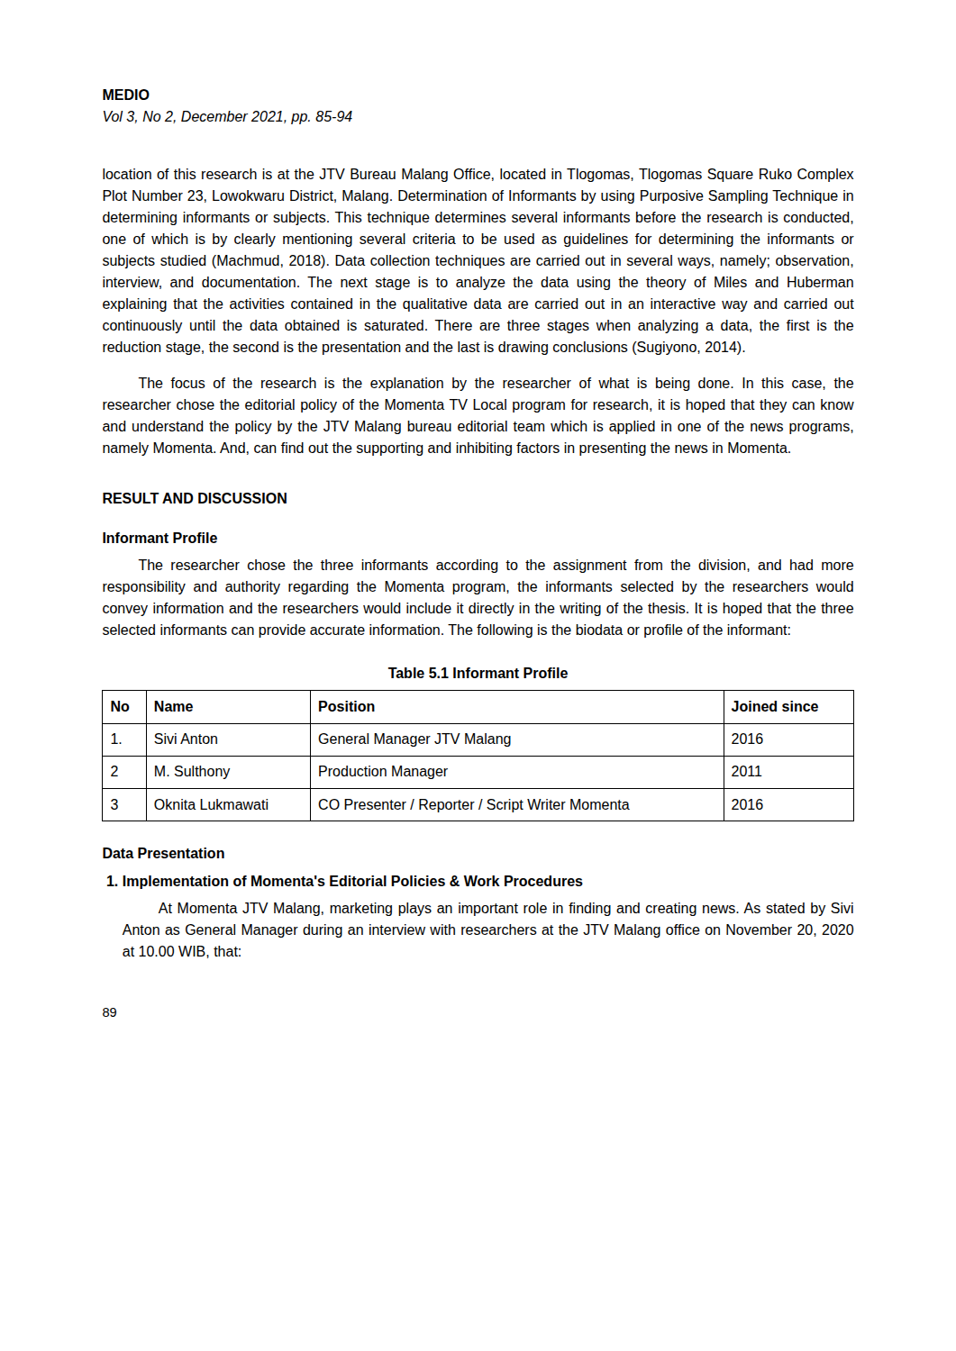MEDIO
Vol 3, No 2, December 2021, pp. 85-94
location of this research is at the JTV Bureau Malang Office, located in Tlogomas, Tlogomas Square Ruko Complex Plot Number 23, Lowokwaru District, Malang. Determination of Informants by using Purposive Sampling Technique in determining informants or subjects. This technique determines several informants before the research is conducted, one of which is by clearly mentioning several criteria to be used as guidelines for determining the informants or subjects studied (Machmud, 2018). Data collection techniques are carried out in several ways, namely; observation, interview, and documentation. The next stage is to analyze the data using the theory of Miles and Huberman explaining that the activities contained in the qualitative data are carried out in an interactive way and carried out continuously until the data obtained is saturated. There are three stages when analyzing a data, the first is the reduction stage, the second is the presentation and the last is drawing conclusions (Sugiyono, 2014).
The focus of the research is the explanation by the researcher of what is being done. In this case, the researcher chose the editorial policy of the Momenta TV Local program for research, it is hoped that they can know and understand the policy by the JTV Malang bureau editorial team which is applied in one of the news programs, namely Momenta. And, can find out the supporting and inhibiting factors in presenting the news in Momenta.
RESULT AND DISCUSSION
Informant Profile
The researcher chose the three informants according to the assignment from the division, and had more responsibility and authority regarding the Momenta program, the informants selected by the researchers would convey information and the researchers would include it directly in the writing of the thesis. It is hoped that the three selected informants can provide accurate information. The following is the biodata or profile of the informant:
Table 5.1 Informant Profile
| No | Name | Position | Joined since |
| --- | --- | --- | --- |
| 1. | Sivi Anton | General Manager JTV Malang | 2016 |
| 2 | M. Sulthony | Production Manager | 2011 |
| 3 | Oknita Lukmawati | CO Presenter / Reporter / Script Writer Momenta | 2016 |
Data Presentation
Implementation of Momenta's Editorial Policies & Work Procedures
At Momenta JTV Malang, marketing plays an important role in finding and creating news. As stated by Sivi Anton as General Manager during an interview with researchers at the JTV Malang office on November 20, 2020 at 10.00 WIB, that:
89